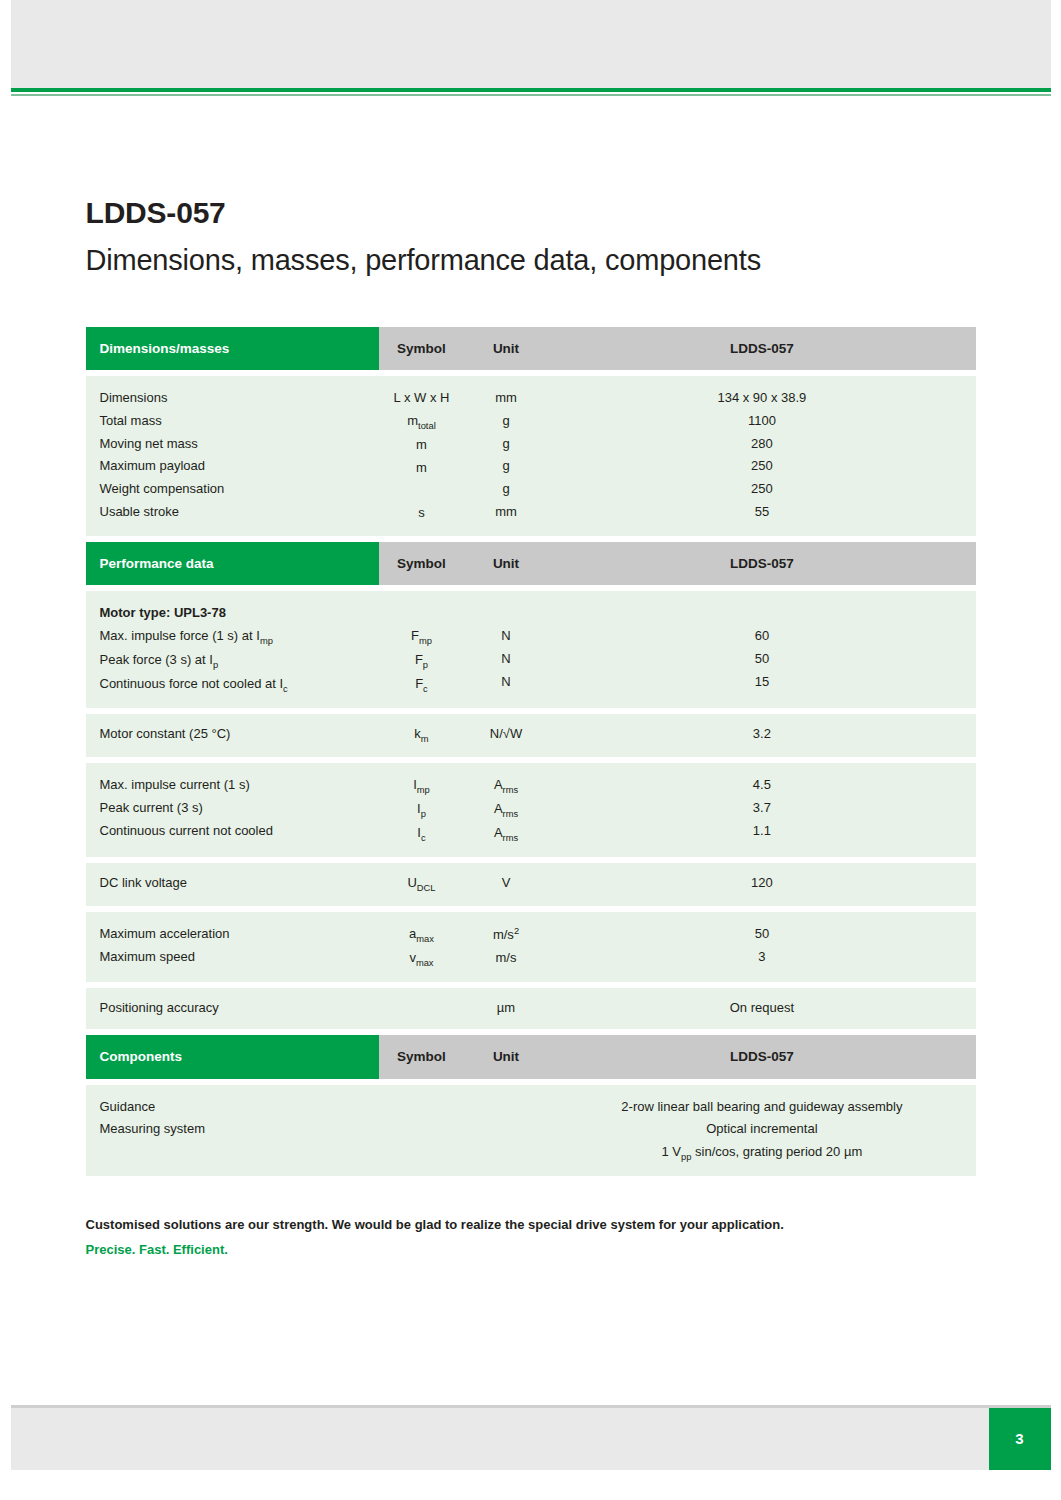LDDS-057 Dimensions, masses, performance data, components
| Dimensions/masses | Symbol | Unit | LDDS-057 |
| --- | --- | --- | --- |
| Dimensions Total mass Moving net mass Maximum payload Weight compensation Usable stroke | L x W x H m total m m s | mm g g g g mm | 134 x 90 x 38.9 1100 280 250 250 55 |
| Performance data | Symbol | Unit | LDDS-057 |
| Motor type: UPL3-78 Max. impulse force (1 s) at I mp Peak force (3 s) at I p Continuous force not cooled at I c | F mp F p F c | N N N | 60 50 15 |
| Motor constant (25 °C) | k m | N/√W | 3.2 |
| Max. impulse current (1 s) Peak current (3 s) Continuous current not cooled | I mp I p I c | A rms A rms A rms | 4.5 3.7 1.1 |
| DC link voltage | U DCL | V | 120 |
| Maximum acceleration Maximum speed | a max v max | m/s 2 m/s | 50 3 |
| Positioning accuracy | | µm | On request |
| Components | Symbol | Unit | LDDS-057 |
| Guidance Measuring system | | | 2-row linear ball bearing and guideway assembly Optical incremental 1 V pp sin/cos, grating period 20 µm |
Customised solutions are our strength. We would be glad to realize the special drive system for your application. Precise. Fast. Efficient.
3